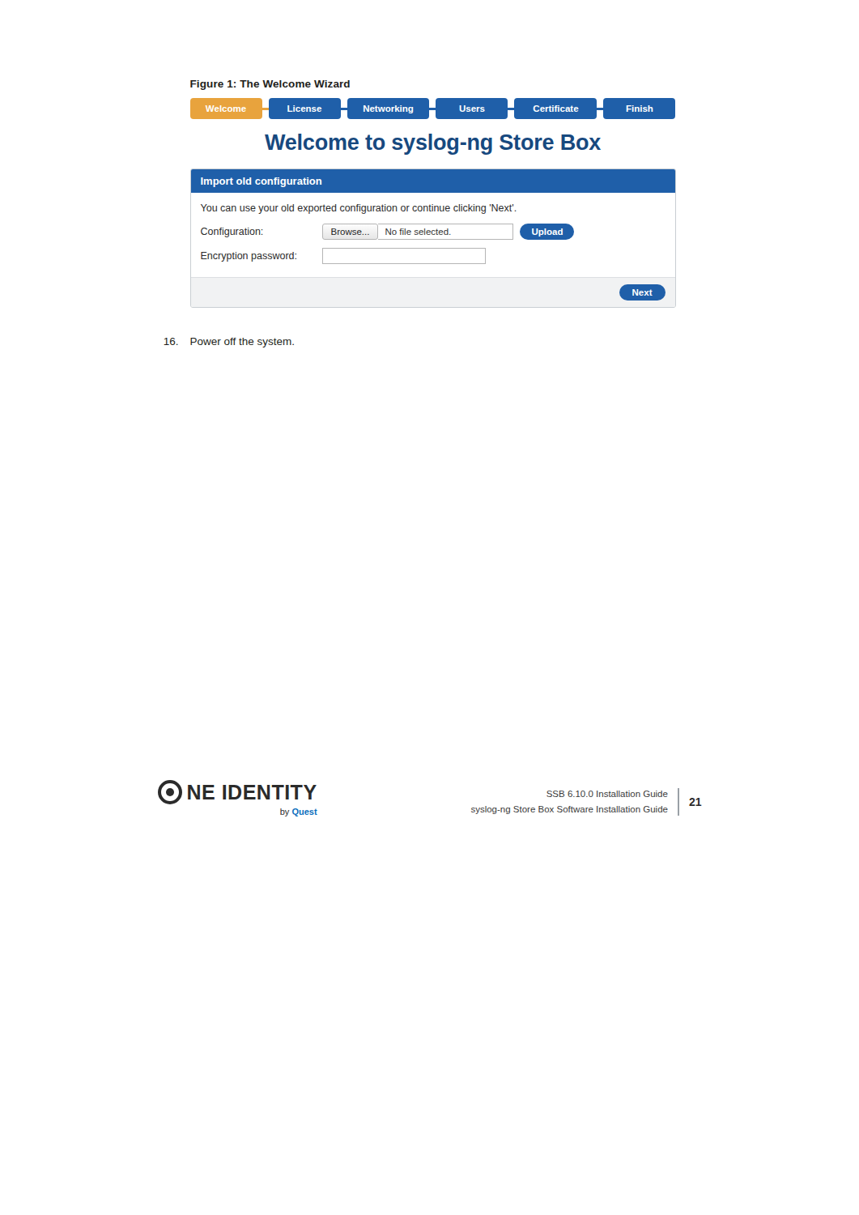Figure 1: The Welcome Wizard
Welcome
License
Networking
Users
Certificate
Finish
Welcome to syslog-ng Store Box
Import old configuration
You can use your old exported configuration or continue clicking 'Next'.
Configuration:
Browse... No file selected. Upload
Encryption password:
Next
16. Power off the system.
NE IDENTITY
by Quest
SSB 6.10.0 Installation Guide
syslog-ng Store Box Software Installation Guide
21